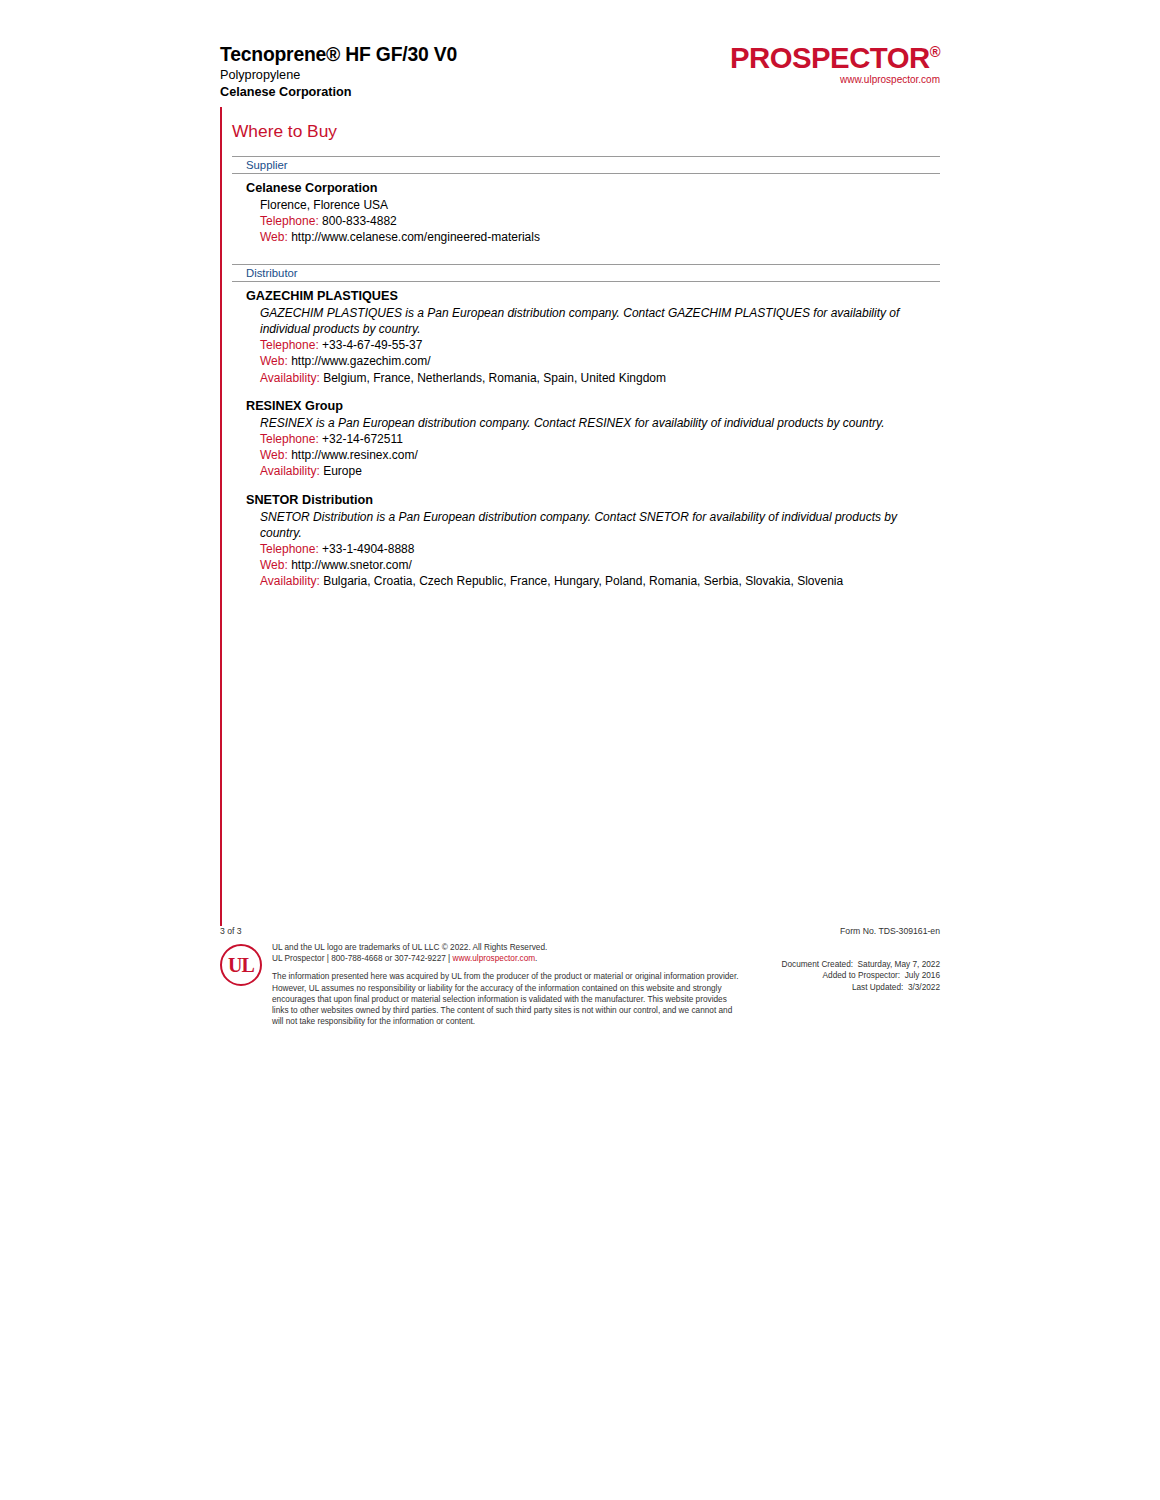Tecnoprene® HF GF/30 V0
Polypropylene
Celanese Corporation
PROSPECTOR®
www.ulprospector.com
Where to Buy
Supplier
Celanese Corporation
Florence, Florence USA
Telephone: 800-833-4882
Web: http://www.celanese.com/engineered-materials
Distributor
GAZECHIM PLASTIQUES
GAZECHIM PLASTIQUES is a Pan European distribution company. Contact GAZECHIM PLASTIQUES for availability of individual products by country.
Telephone: +33-4-67-49-55-37
Web: http://www.gazechim.com/
Availability: Belgium, France, Netherlands, Romania, Spain, United Kingdom
RESINEX Group
RESINEX is a Pan European distribution company. Contact RESINEX for availability of individual products by country.
Telephone: +32-14-672511
Web: http://www.resinex.com/
Availability: Europe
SNETOR Distribution
SNETOR Distribution is a Pan European distribution company. Contact SNETOR for availability of individual products by country.
Telephone: +33-1-4904-8888
Web: http://www.snetor.com/
Availability: Bulgaria, Croatia, Czech Republic, France, Hungary, Poland, Romania, Serbia, Slovakia, Slovenia
3 of 3
Form No. TDS-309161-en
UL
UL and the UL logo are trademarks of UL LLC © 2022. All Rights Reserved.
UL Prospector | 800-788-4668 or 307-742-9227 | www.ulprospector.com.
The information presented here was acquired by UL from the producer of the product or material or original information provider. However, UL assumes no responsibility or liability for the accuracy of the information contained on this website and strongly encourages that upon final product or material selection information is validated with the manufacturer. This website provides links to other websites owned by third parties. The content of such third party sites is not within our control, and we cannot and will not take responsibility for the information or content.
Document Created: Saturday, May 7, 2022
Added to Prospector: July 2016
Last Updated: 3/3/2022